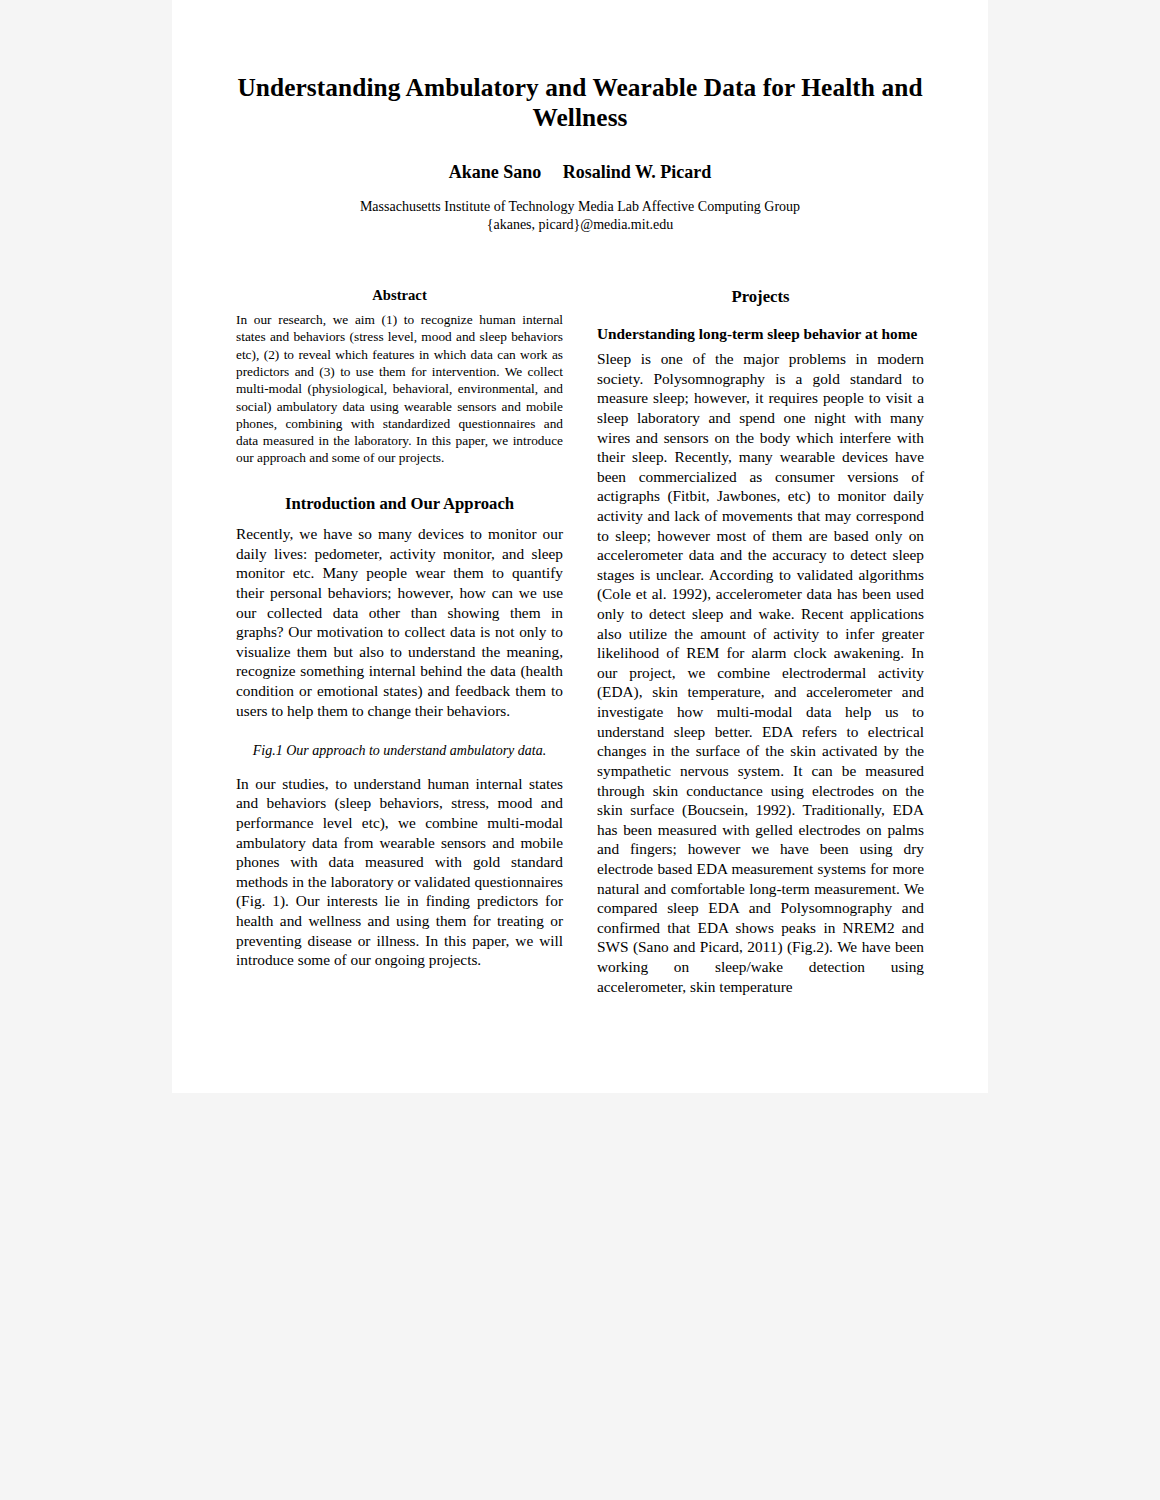Understanding Ambulatory and Wearable Data for Health and Wellness
Akane Sano Rosalind W. Picard
Massachusetts Institute of Technology Media Lab Affective Computing Group
{akanes, picard}@media.mit.edu
Abstract
In our research, we aim (1) to recognize human internal states and behaviors (stress level, mood and sleep behaviors etc), (2) to reveal which features in which data can work as predictors and (3) to use them for intervention. We collect multi-modal (physiological, behavioral, environmental, and social) ambulatory data using wearable sensors and mobile phones, combining with standardized questionnaires and data measured in the laboratory. In this paper, we introduce our approach and some of our projects.
Introduction and Our Approach
Recently, we have so many devices to monitor our daily lives: pedometer, activity monitor, and sleep monitor etc. Many people wear them to quantify their personal behaviors; however, how can we use our collected data other than showing them in graphs? Our motivation to collect data is not only to visualize them but also to understand the meaning, recognize something internal behind the data (health condition or emotional states) and feedback them to users to help them to change their behaviors.
Fig.1 Our approach to understand ambulatory data.
In our studies, to understand human internal states and behaviors (sleep behaviors, stress, mood and performance level etc), we combine multi-modal ambulatory data from wearable sensors and mobile phones with data measured with gold standard methods in the laboratory or validated questionnaires (Fig. 1). Our interests lie in finding predictors for health and wellness and using them for treating or preventing disease or illness. In this paper, we will introduce some of our ongoing projects.
Projects
Understanding long-term sleep behavior at home
Sleep is one of the major problems in modern society. Polysomnography is a gold standard to measure sleep; however, it requires people to visit a sleep laboratory and spend one night with many wires and sensors on the body which interfere with their sleep. Recently, many wearable devices have been commercialized as consumer versions of actigraphs (Fitbit, Jawbones, etc) to monitor daily activity and lack of movements that may correspond to sleep; however most of them are based only on accelerometer data and the accuracy to detect sleep stages is unclear. According to validated algorithms (Cole et al. 1992), accelerometer data has been used only to detect sleep and wake. Recent applications also utilize the amount of activity to infer greater likelihood of REM for alarm clock awakening. In our project, we combine electrodermal activity (EDA), skin temperature, and accelerometer and investigate how multi-modal data help us to understand sleep better. EDA refers to electrical changes in the surface of the skin activated by the sympathetic nervous system. It can be measured through skin conductance using electrodes on the skin surface (Boucsein, 1992). Traditionally, EDA has been measured with gelled electrodes on palms and fingers; however we have been using dry electrode based EDA measurement systems for more natural and comfortable long-term measurement. We compared sleep EDA and Polysomnography and confirmed that EDA shows peaks in NREM2 and SWS (Sano and Picard, 2011) (Fig.2). We have been working on sleep/wake detection using accelerometer, skin temperature